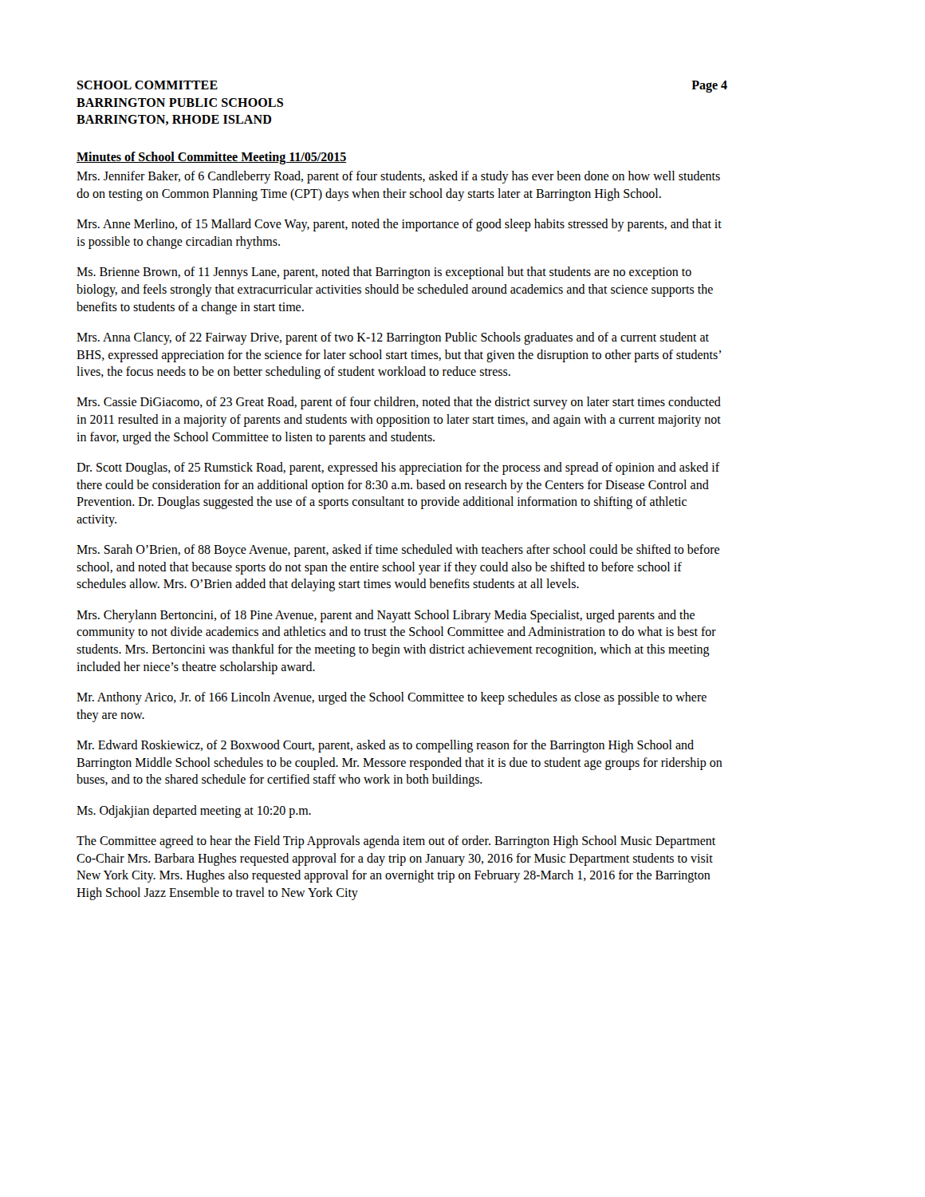Page 4
SCHOOL COMMITTEE
BARRINGTON PUBLIC SCHOOLS
BARRINGTON, RHODE ISLAND
Minutes of School Committee Meeting 11/05/2015
Mrs. Jennifer Baker, of 6 Candleberry Road, parent of four students, asked if a study has ever been done on how well students do on testing on Common Planning Time (CPT) days when their school day starts later at Barrington High School.
Mrs. Anne Merlino, of 15 Mallard Cove Way, parent, noted the importance of good sleep habits stressed by parents, and that it is possible to change circadian rhythms.
Ms. Brienne Brown, of 11 Jennys Lane, parent, noted that Barrington is exceptional but that students are no exception to biology, and feels strongly that extracurricular activities should be scheduled around academics and that science supports the benefits to students of a change in start time.
Mrs. Anna Clancy, of 22 Fairway Drive, parent of two K-12 Barrington Public Schools graduates and of a current student at BHS, expressed appreciation for the science for later school start times, but that given the disruption to other parts of students’ lives, the focus needs to be on better scheduling of student workload to reduce stress.
Mrs. Cassie DiGiacomo, of 23 Great Road, parent of four children, noted that the district survey on later start times conducted in 2011 resulted in a majority of parents and students with opposition to later start times, and again with a current majority not in favor, urged the School Committee to listen to parents and students.
Dr. Scott Douglas, of 25 Rumstick Road, parent, expressed his appreciation for the process and spread of opinion and asked if there could be consideration for an additional option for 8:30 a.m. based on research by the Centers for Disease Control and Prevention. Dr. Douglas suggested the use of a sports consultant to provide additional information to shifting of athletic activity.
Mrs. Sarah O’Brien, of 88 Boyce Avenue, parent, asked if time scheduled with teachers after school could be shifted to before school, and noted that because sports do not span the entire school year if they could also be shifted to before school if schedules allow. Mrs. O’Brien added that delaying start times would benefits students at all levels.
Mrs. Cherylann Bertoncini, of 18 Pine Avenue, parent and Nayatt School Library Media Specialist, urged parents and the community to not divide academics and athletics and to trust the School Committee and Administration to do what is best for students. Mrs. Bertoncini was thankful for the meeting to begin with district achievement recognition, which at this meeting included her niece’s theatre scholarship award.
Mr. Anthony Arico, Jr. of 166 Lincoln Avenue, urged the School Committee to keep schedules as close as possible to where they are now.
Mr. Edward Roskiewicz, of 2 Boxwood Court, parent, asked as to compelling reason for the Barrington High School and Barrington Middle School schedules to be coupled. Mr. Messore responded that it is due to student age groups for ridership on buses, and to the shared schedule for certified staff who work in both buildings.
Ms. Odjakjian departed meeting at 10:20 p.m.
The Committee agreed to hear the Field Trip Approvals agenda item out of order. Barrington High School Music Department Co-Chair Mrs. Barbara Hughes requested approval for a day trip on January 30, 2016 for Music Department students to visit New York City. Mrs. Hughes also requested approval for an overnight trip on February 28-March 1, 2016 for the Barrington High School Jazz Ensemble to travel to New York City